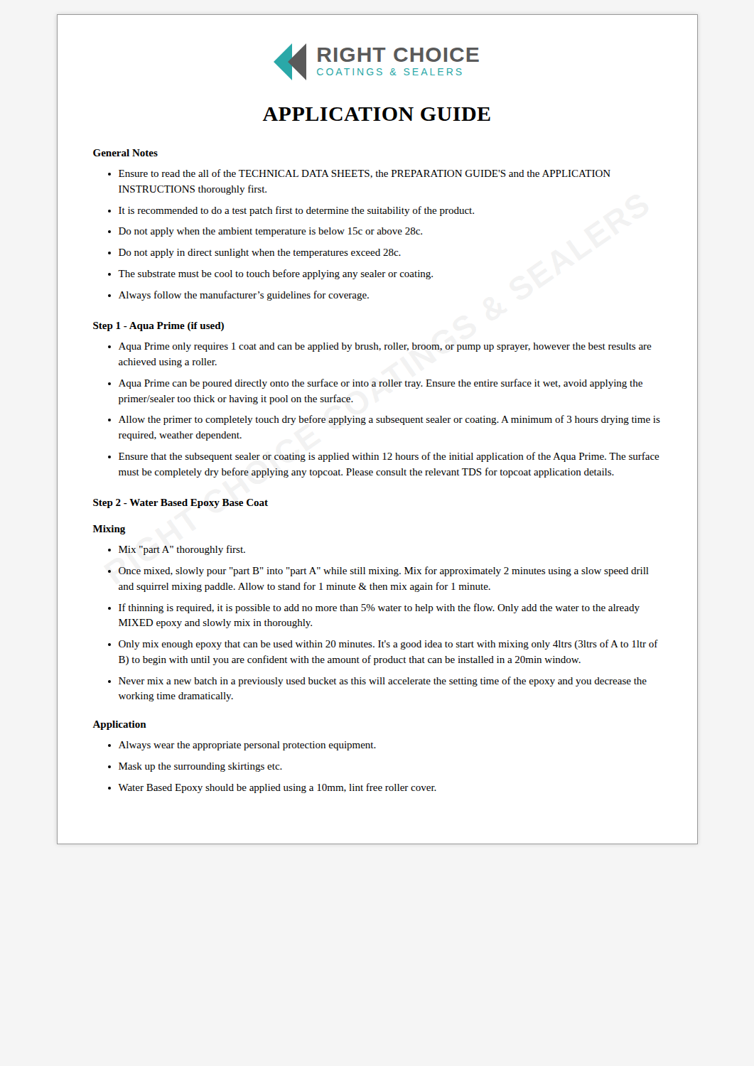RIGHT CHOICE COATINGS & SEALERS
RIGHT CHOICE
COATINGS & SEALERS
APPLICATION GUIDE
General Notes
Ensure to read the all of the TECHNICAL DATA SHEETS, the PREPARATION GUIDE'S and the APPLICATION INSTRUCTIONS thoroughly first.
It is recommended to do a test patch first to determine the suitability of the product.
Do not apply when the ambient temperature is below 15c or above 28c.
Do not apply in direct sunlight when the temperatures exceed 28c.
The substrate must be cool to touch before applying any sealer or coating.
Always follow the manufacturer’s guidelines for coverage.
Step 1 - Aqua Prime (if used)
Aqua Prime only requires 1 coat and can be applied by brush, roller, broom, or pump up sprayer, however the best results are achieved using a roller.
Aqua Prime can be poured directly onto the surface or into a roller tray. Ensure the entire surface it wet, avoid applying the primer/sealer too thick or having it pool on the surface.
Allow the primer to completely touch dry before applying a subsequent sealer or coating. A minimum of 3 hours drying time is required, weather dependent.
Ensure that the subsequent sealer or coating is applied within 12 hours of the initial application of the Aqua Prime. The surface must be completely dry before applying any topcoat. Please consult the relevant TDS for topcoat application details.
Step 2 - Water Based Epoxy Base Coat
Mixing
Mix "part A" thoroughly first.
Once mixed, slowly pour "part B" into "part A" while still mixing. Mix for approximately 2 minutes using a slow speed drill and squirrel mixing paddle. Allow to stand for 1 minute & then mix again for 1 minute.
If thinning is required, it is possible to add no more than 5% water to help with the flow. Only add the water to the already MIXED epoxy and slowly mix in thoroughly.
Only mix enough epoxy that can be used within 20 minutes. It's a good idea to start with mixing only 4ltrs (3ltrs of A to 1ltr of B) to begin with until you are confident with the amount of product that can be installed in a 20min window.
Never mix a new batch in a previously used bucket as this will accelerate the setting time of the epoxy and you decrease the working time dramatically.
Application
Always wear the appropriate personal protection equipment.
Mask up the surrounding skirtings etc.
Water Based Epoxy should be applied using a 10mm, lint free roller cover.